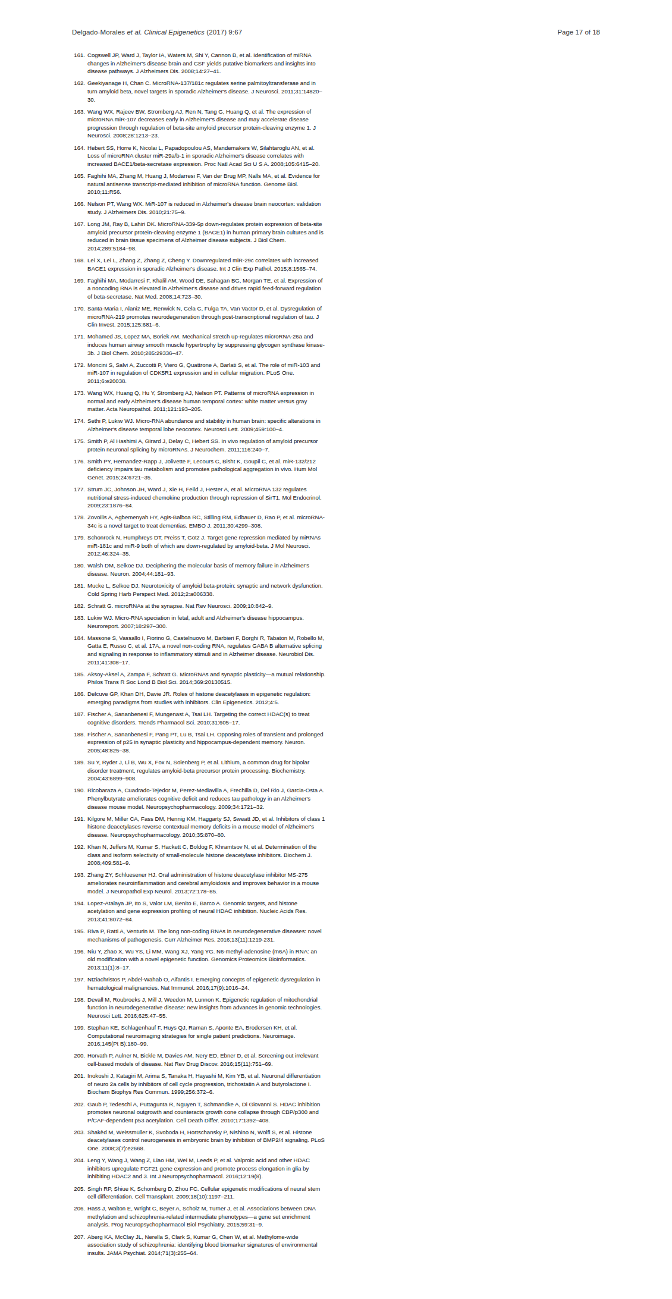Delgado-Morales et al. Clinical Epigenetics (2017) 9:67
Page 17 of 18
161 Cogswell JP, Ward J, Taylor IA, Waters M, Shi Y, Cannon B, et al. Identification of miRNA changes in Alzheimer's disease brain and CSF yields putative biomarkers and insights into disease pathways. J Alzheimers Dis. 2008;14:27–41.
162 Geekiyanage H, Chan C. MicroRNA-137/181c regulates serine palmitoyltransferase and in turn amyloid beta, novel targets in sporadic Alzheimer's disease. J Neurosci. 2011;31:14820–30.
163 Wang WX, Rajeev BW, Stromberg AJ, Ren N, Tang G, Huang Q, et al. The expression of microRNA miR-107 decreases early in Alzheimer's disease and may accelerate disease progression through regulation of beta-site amyloid precursor protein-cleaving enzyme 1. J Neurosci. 2008;28:1213–23.
164 Hebert SS, Horre K, Nicolai L, Papadopoulou AS, Mandemakers W, Silahtaroglu AN, et al. Loss of microRNA cluster miR-29a/b-1 in sporadic Alzheimer's disease correlates with increased BACE1/beta-secretase expression. Proc Natl Acad Sci U S A. 2008;105:6415–20.
165 Faghihi MA, Zhang M, Huang J, Modarresi F, Van der Brug MP, Nalls MA, et al. Evidence for natural antisense transcript-mediated inhibition of microRNA function. Genome Biol. 2010;11:R56.
166 Nelson PT, Wang WX. MiR-107 is reduced in Alzheimer's disease brain neocortex: validation study. J Alzheimers Dis. 2010;21:75–9.
167 Long JM, Ray B, Lahiri DK. MicroRNA-339-5p down-regulates protein expression of beta-site amyloid precursor protein-cleaving enzyme 1 (BACE1) in human primary brain cultures and is reduced in brain tissue specimens of Alzheimer disease subjects. J Biol Chem. 2014;289:5184–98.
168 Lei X, Lei L, Zhang Z, Zhang Z, Cheng Y. Downregulated miR-29c correlates with increased BACE1 expression in sporadic Alzheimer's disease. Int J Clin Exp Pathol. 2015;8:1565–74.
169 Faghihi MA, Modarresi F, Khalil AM, Wood DE, Sahagan BG, Morgan TE, et al. Expression of a noncoding RNA is elevated in Alzheimer's disease and drives rapid feed-forward regulation of beta-secretase. Nat Med. 2008;14:723–30.
170 Santa-Maria I, Alaniz ME, Renwick N, Cela C, Fulga TA, Van Vactor D, et al. Dysregulation of microRNA-219 promotes neurodegeneration through post-transcriptional regulation of tau. J Clin Invest. 2015;125:681–6.
171 Mohamed JS, Lopez MA, Boriek AM. Mechanical stretch up-regulates microRNA-26a and induces human airway smooth muscle hypertrophy by suppressing glycogen synthase kinase-3b. J Biol Chem. 2010;285:29336–47.
172 Moncini S, Salvi A, Zuccotti P, Viero G, Quattrone A, Barlati S, et al. The role of miR-103 and miR-107 in regulation of CDK5R1 expression and in cellular migration. PLoS One. 2011;6:e20038.
173 Wang WX, Huang Q, Hu Y, Stromberg AJ, Nelson PT. Patterns of microRNA expression in normal and early Alzheimer's disease human temporal cortex: white matter versus gray matter. Acta Neuropathol. 2011;121:193–205.
174 Sethi P, Lukiw WJ. Micro-RNA abundance and stability in human brain: specific alterations in Alzheimer's disease temporal lobe neocortex. Neurosci Lett. 2009;459:100–4.
175 Smith P, Al Hashimi A, Girard J, Delay C, Hebert SS. In vivo regulation of amyloid precursor protein neuronal splicing by microRNAs. J Neurochem. 2011;116:240–7.
176 Smith PY, Hernandez-Rapp J, Jolivette F, Lecours C, Bisht K, Goupil C, et al. miR-132/212 deficiency impairs tau metabolism and promotes pathological aggregation in vivo. Hum Mol Genet. 2015;24:6721–35.
177 Strum JC, Johnson JH, Ward J, Xie H, Feild J, Hester A, et al. MicroRNA 132 regulates nutritional stress-induced chemokine production through repression of SirT1. Mol Endocrinol. 2009;23:1876–84.
178 Zovoilis A, Agbemenyah HY, Agis-Balboa RC, Stilling RM, Edbauer D, Rao P, et al. microRNA-34c is a novel target to treat dementias. EMBO J. 2011;30:4299–308.
179 Schonrock N, Humphreys DT, Preiss T, Gotz J. Target gene repression mediated by miRNAs miR-181c and miR-9 both of which are down-regulated by amyloid-beta. J Mol Neurosci. 2012;46:324–35.
180 Walsh DM, Selkoe DJ. Deciphering the molecular basis of memory failure in Alzheimer's disease. Neuron. 2004;44:181–93.
181 Mucke L, Selkoe DJ. Neurotoxicity of amyloid beta-protein: synaptic and network dysfunction. Cold Spring Harb Perspect Med. 2012;2:a006338.
182 Schratt G. microRNAs at the synapse. Nat Rev Neurosci. 2009;10:842–9.
183 Lukiw WJ. Micro-RNA speciation in fetal, adult and Alzheimer's disease hippocampus. Neuroreport. 2007;18:297–300.
184 Massone S, Vassallo I, Fiorino G, Castelnuovo M, Barbieri F, Borghi R, Tabaton M, Robello M, Gatta E, Russo C, et al. 17A, a novel non-coding RNA, regulates GABA B alternative splicing and signaling in response to inflammatory stimuli and in Alzheimer disease. Neurobiol Dis. 2011;41:308–17.
185 Aksoy-Aksel A, Zampa F, Schratt G. MicroRNAs and synaptic plasticity—a mutual relationship. Philos Trans R Soc Lond B Biol Sci. 2014;369:20130515.
186 Delcuve GP, Khan DH, Davie JR. Roles of histone deacetylases in epigenetic regulation: emerging paradigms from studies with inhibitors. Clin Epigenetics. 2012;4:5.
187 Fischer A, Sananbenesi F, Mungenast A, Tsai LH. Targeting the correct HDAC(s) to treat cognitive disorders. Trends Pharmacol Sci. 2010;31:605–17.
188 Fischer A, Sananbenesi F, Pang PT, Lu B, Tsai LH. Opposing roles of transient and prolonged expression of p25 in synaptic plasticity and hippocampus-dependent memory. Neuron. 2005;48:825–38.
189 Su Y, Ryder J, Li B, Wu X, Fox N, Solenberg P, et al. Lithium, a common drug for bipolar disorder treatment, regulates amyloid-beta precursor protein processing. Biochemistry. 2004;43:6899–908.
190 Ricobaraza A, Cuadrado-Tejedor M, Perez-Mediavilla A, Frechilla D, Del Rio J, Garcia-Osta A. Phenylbutyrate ameliorates cognitive deficit and reduces tau pathology in an Alzheimer's disease mouse model. Neuropsychopharmacology. 2009;34:1721–32.
191 Kilgore M, Miller CA, Fass DM, Hennig KM, Haggarty SJ, Sweatt JD, et al. Inhibitors of class 1 histone deacetylases reverse contextual memory deficits in a mouse model of Alzheimer's disease. Neuropsychopharmacology. 2010;35:870–80.
192 Khan N, Jeffers M, Kumar S, Hackett C, Boldog F, Khramtsov N, et al. Determination of the class and isoform selectivity of small-molecule histone deacetylase inhibitors. Biochem J. 2008;409:581–9.
193 Zhang ZY, Schluesener HJ. Oral administration of histone deacetylase inhibitor MS-275 ameliorates neuroinflammation and cerebral amyloidosis and improves behavior in a mouse model. J Neuropathol Exp Neurol. 2013;72:178–85.
194 Lopez-Atalaya JP, Ito S, Valor LM, Benito E, Barco A. Genomic targets, and histone acetylation and gene expression profiling of neural HDAC inhibition. Nucleic Acids Res. 2013;41:8072–84.
195 Riva P, Ratti A, Venturin M. The long non-coding RNAs in neurodegenerative diseases: novel mechanisms of pathogenesis. Curr Alzheimer Res. 2016;13(11):1219-231.
196 Niu Y, Zhao X, Wu YS, Li MM, Wang XJ, Yang YG. N6-methyl-adenosine (m6A) in RNA: an old modification with a novel epigenetic function. Genomics Proteomics Bioinformatics. 2013;11(1):8–17.
197 Ntziachristos P, Abdel-Wahab O, Aifantis I. Emerging concepts of epigenetic dysregulation in hematological malignancies. Nat Immunol. 2016;17(9):1016–24.
198 Devall M, Roubroeks J, Mill J, Weedon M, Lunnon K. Epigenetic regulation of mitochondrial function in neurodegenerative disease: new insights from advances in genomic technologies. Neurosci Lett. 2016;625:47–55.
199 Stephan KE, Schlagenhauf F, Huys QJ, Raman S, Aponte EA, Brodersen KH, et al. Computational neuroimaging strategies for single patient predictions. Neuroimage. 2016;145(Pt B):180–99.
200 Horvath P, Aulner N, Bickle M, Davies AM, Nery ED, Ebner D, et al. Screening out irrelevant cell-based models of disease. Nat Rev Drug Discov. 2016;15(11):751–69.
201 Inokoshi J, Katagiri M, Arima S, Tanaka H, Hayashi M, Kim YB, et al. Neuronal differentiation of neuro 2a cells by inhibitors of cell cycle progression, trichostatin A and butyrolactone I. Biochem Biophys Res Commun. 1999;256:372–6.
202 Gaub P, Tedeschi A, Puttagunta R, Nguyen T, Schmandke A, Di Giovanni S. HDAC inhibition promotes neuronal outgrowth and counteracts growth cone collapse through CBP/p300 and P/CAF-dependent p53 acetylation. Cell Death Differ. 2010;17:1392–408.
203 Shakèd M, Weissmüller K, Svoboda H, Hortschansky P, Nishino N, Wölfl S, et al. Histone deacetylases control neurogenesis in embryonic brain by inhibition of BMP2/4 signaling. PLoS One. 2008;3(7):e2668.
204 Leng Y, Wang J, Wang Z, Liao HM, Wei M, Leeds P, et al. Valproic acid and other HDAC inhibitors upregulate FGF21 gene expression and promote process elongation in glia by inhibiting HDAC2 and 3. Int J Neuropsychopharmacol. 2016;12:19(8).
205 Singh RP, Shiue K, Schomberg D, Zhou FC. Cellular epigenetic modifications of neural stem cell differentiation. Cell Transplant. 2009;18(10):1197–211.
206 Hass J, Walton E, Wright C, Beyer A, Scholz M, Turner J, et al. Associations between DNA methylation and schizophrenia-related intermediate phenotypes—a gene set enrichment analysis. Prog Neuropsychopharmacol Biol Psychiatry. 2015;59:31–9.
207 Aberg KA, McClay JL, Nerella S, Clark S, Kumar G, Chen W, et al. Methylome-wide association study of schizophrenia: identifying blood biomarker signatures of environmental insults. JAMA Psychiat. 2014;71(3):255–64.